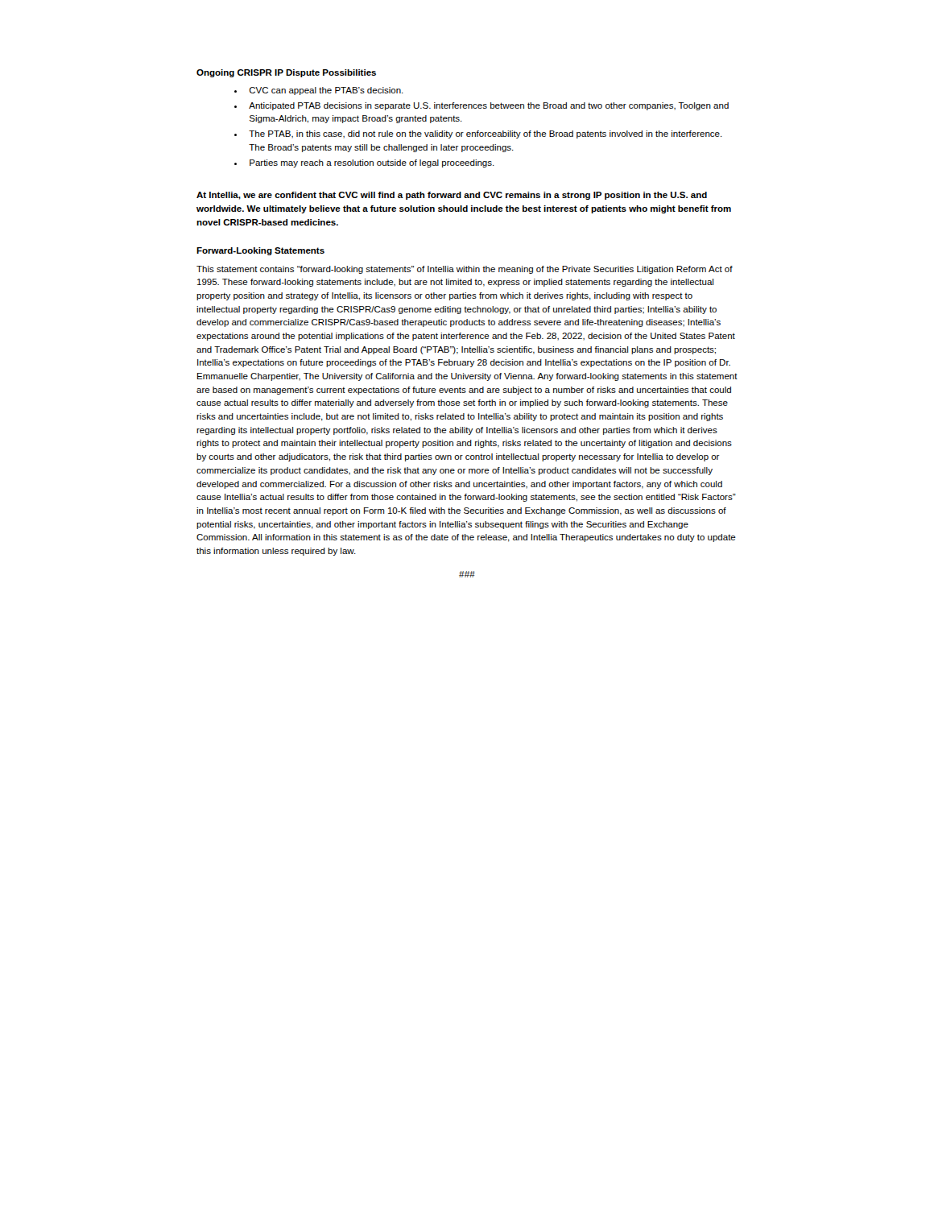Ongoing CRISPR IP Dispute Possibilities
CVC can appeal the PTAB’s decision.
Anticipated PTAB decisions in separate U.S. interferences between the Broad and two other companies, Toolgen and Sigma-Aldrich, may impact Broad’s granted patents.
The PTAB, in this case, did not rule on the validity or enforceability of the Broad patents involved in the interference. The Broad’s patents may still be challenged in later proceedings.
Parties may reach a resolution outside of legal proceedings.
At Intellia, we are confident that CVC will find a path forward and CVC remains in a strong IP position in the U.S. and worldwide. We ultimately believe that a future solution should include the best interest of patients who might benefit from novel CRISPR-based medicines.
Forward-Looking Statements
This statement contains “forward-looking statements” of Intellia within the meaning of the Private Securities Litigation Reform Act of 1995. These forward-looking statements include, but are not limited to, express or implied statements regarding the intellectual property position and strategy of Intellia, its licensors or other parties from which it derives rights, including with respect to intellectual property regarding the CRISPR/Cas9 genome editing technology, or that of unrelated third parties; Intellia’s ability to develop and commercialize CRISPR/Cas9-based therapeutic products to address severe and life-threatening diseases; Intellia’s expectations around the potential implications of the patent interference and the Feb. 28, 2022, decision of the United States Patent and Trademark Office’s Patent Trial and Appeal Board (“PTAB”); Intellia’s scientific, business and financial plans and prospects; Intellia’s expectations on future proceedings of the PTAB’s February 28 decision and Intellia’s expectations on the IP position of Dr. Emmanuelle Charpentier, The University of California and the University of Vienna. Any forward-looking statements in this statement are based on management’s current expectations of future events and are subject to a number of risks and uncertainties that could cause actual results to differ materially and adversely from those set forth in or implied by such forward-looking statements. These risks and uncertainties include, but are not limited to, risks related to Intellia’s ability to protect and maintain its position and rights regarding its intellectual property portfolio, risks related to the ability of Intellia’s licensors and other parties from which it derives rights to protect and maintain their intellectual property position and rights, risks related to the uncertainty of litigation and decisions by courts and other adjudicators, the risk that third parties own or control intellectual property necessary for Intellia to develop or commercialize its product candidates, and the risk that any one or more of Intellia’s product candidates will not be successfully developed and commercialized. For a discussion of other risks and uncertainties, and other important factors, any of which could cause Intellia’s actual results to differ from those contained in the forward-looking statements, see the section entitled “Risk Factors” in Intellia’s most recent annual report on Form 10-K filed with the Securities and Exchange Commission, as well as discussions of potential risks, uncertainties, and other important factors in Intellia’s subsequent filings with the Securities and Exchange Commission. All information in this statement is as of the date of the release, and Intellia Therapeutics undertakes no duty to update this information unless required by law.
###